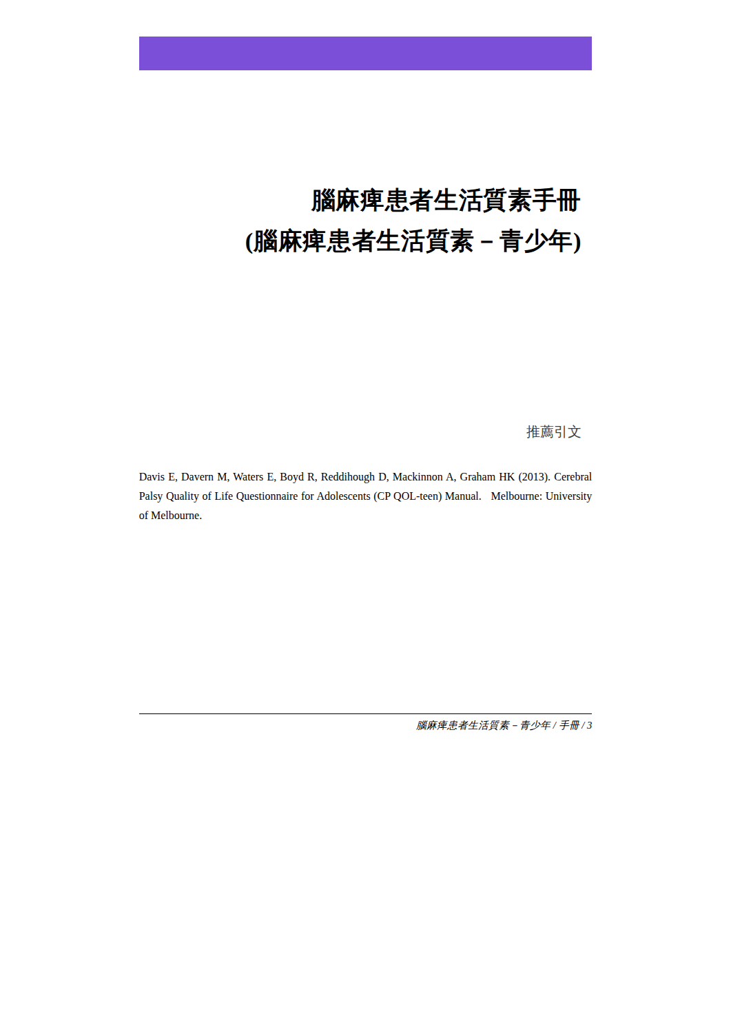腦麻痺患者生活質素手冊
(腦麻痺患者生活質素－青少年)
推薦引文
Davis E, Davern M, Waters E, Boyd R, Reddihough D, Mackinnon A, Graham HK (2013). Cerebral Palsy Quality of Life Questionnaire for Adolescents (CP QOL-teen) Manual. Melbourne: University of Melbourne.
腦麻痺患者生活質素－青少年 / 手冊 / 3